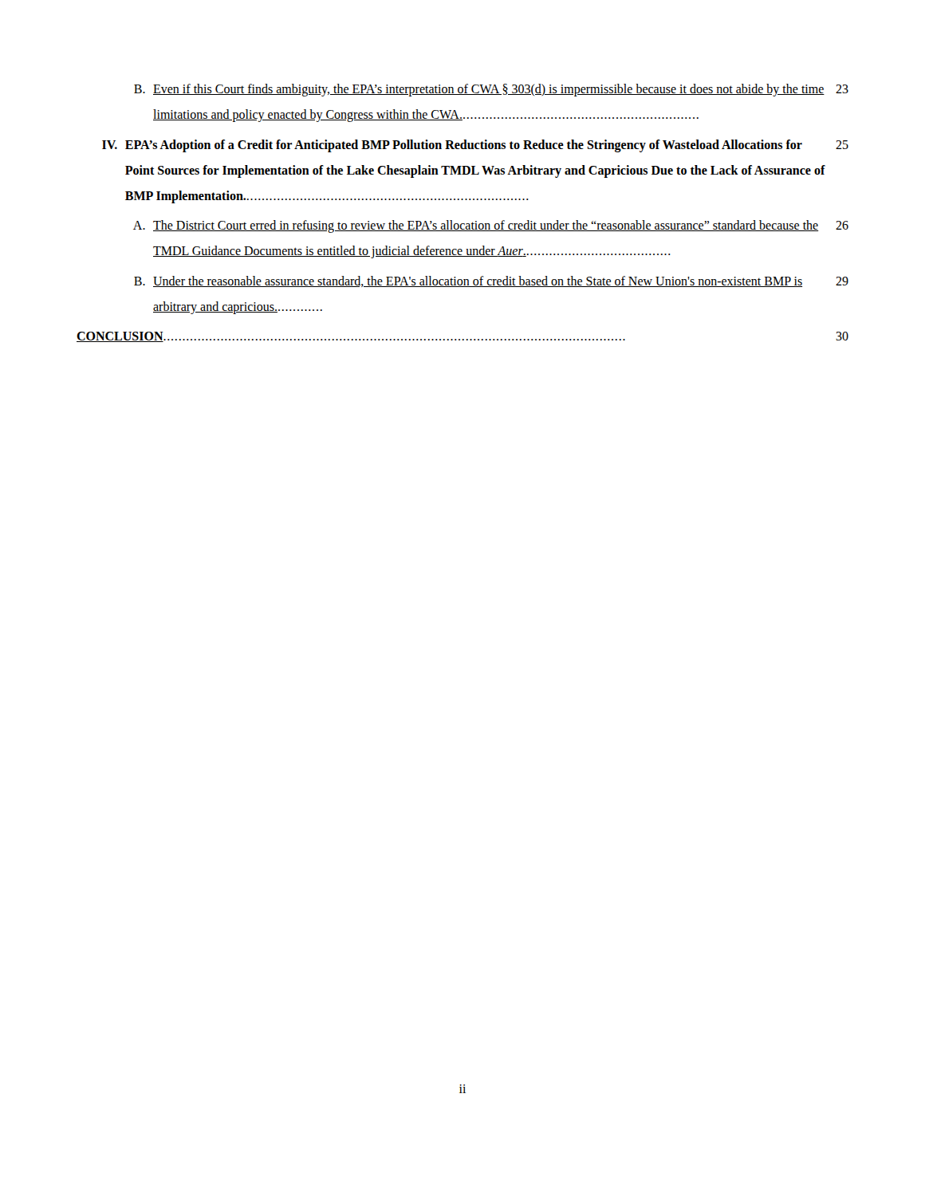B.
Even if this Court finds ambiguity, the EPA’s interpretation of CWA § 303(d) is impermissible because it does not abide by the time limitations and policy enacted by Congress within the CWA...............................................................
23
IV.
EPA’s Adoption of a Credit for Anticipated BMP Pollution Reductions to Reduce the Stringency of Wasteload Allocations for Point Sources for Implementation of the Lake Chesaplain TMDL Was Arbitrary and Capricious Due to the Lack of Assurance of BMP Implementation...........................................................................
25
A.
The District Court erred in refusing to review the EPA’s allocation of credit under the “reasonable assurance” standard because the TMDL Guidance Documents is entitled to judicial deference under Auer.......................................
26
B.
Under the reasonable assurance standard, the EPA's allocation of credit based on the State of New Union's non-existent BMP is arbitrary and capricious.............
29
CONCLUSION.........................................................................................................................
30
ii